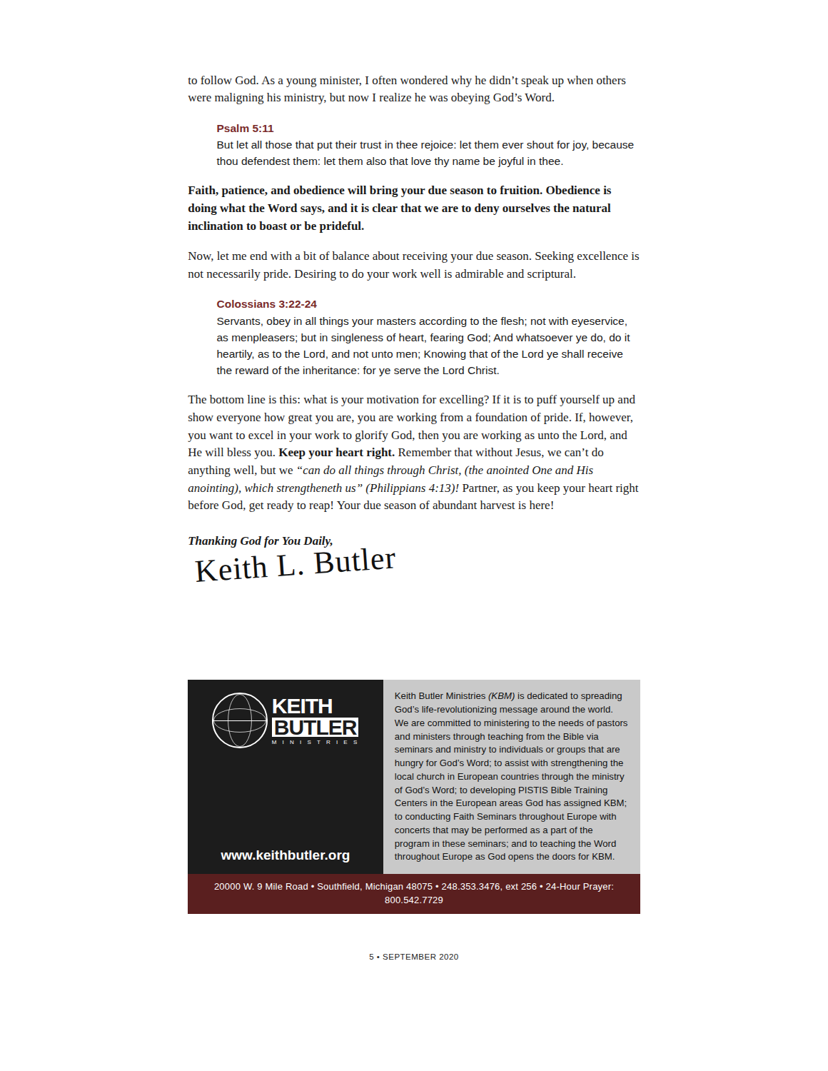to follow God. As a young minister, I often wondered why he didn’t speak up when others were maligning his ministry, but now I realize he was obeying God’s Word.
Psalm 5:11 But let all those that put their trust in thee rejoice: let them ever shout for joy, because thou defendest them: let them also that love thy name be joyful in thee.
Faith, patience, and obedience will bring your due season to fruition. Obedience is doing what the Word says, and it is clear that we are to deny ourselves the natural inclination to boast or be prideful.
Now, let me end with a bit of balance about receiving your due season. Seeking excellence is not necessarily pride. Desiring to do your work well is admirable and scriptural.
Colossians 3:22-24 Servants, obey in all things your masters according to the flesh; not with eyeservice, as menpleasers; but in singleness of heart, fearing God; And whatsoever ye do, do it heartily, as to the Lord, and not unto men; Knowing that of the Lord ye shall receive the reward of the inheritance: for ye serve the Lord Christ.
The bottom line is this: what is your motivation for excelling? If it is to puff yourself up and show everyone how great you are, you are working from a foundation of pride. If, however, you want to excel in your work to glorify God, then you are working as unto the Lord, and He will bless you. Keep your heart right. Remember that without Jesus, we can’t do anything well, but we “can do all things through Christ, (the anointed One and His anointing), which strengtheneth us” (Philippians 4:13)! Partner, as you keep your heart right before God, get ready to reap! Your due season of abundant harvest is here!
Thanking God for You Daily,
Keith L. Butler
KEITH BUTLER M I N I S T R I E S
www.keithbutler.org
Keith Butler Ministries (KBM) is dedicated to spreading God’s life-revolutionizing message around the world. We are committed to ministering to the needs of pastors and ministers through teaching from the Bible via seminars and ministry to individuals or groups that are hungry for God’s Word; to assist with strengthening the local church in European countries through the ministry of God’s Word; to developing PISTIS Bible Training Centers in the European areas God has assigned KBM; to conducting Faith Seminars throughout Europe with concerts that may be performed as a part of the program in these seminars; and to teaching the Word throughout Europe as God opens the doors for KBM.
20000 W. 9 Mile Road • Southfield, Michigan 48075 • 248.353.3476, ext 256 • 24-Hour Prayer: 800.542.7729
5 • SEPTEMBER 2020